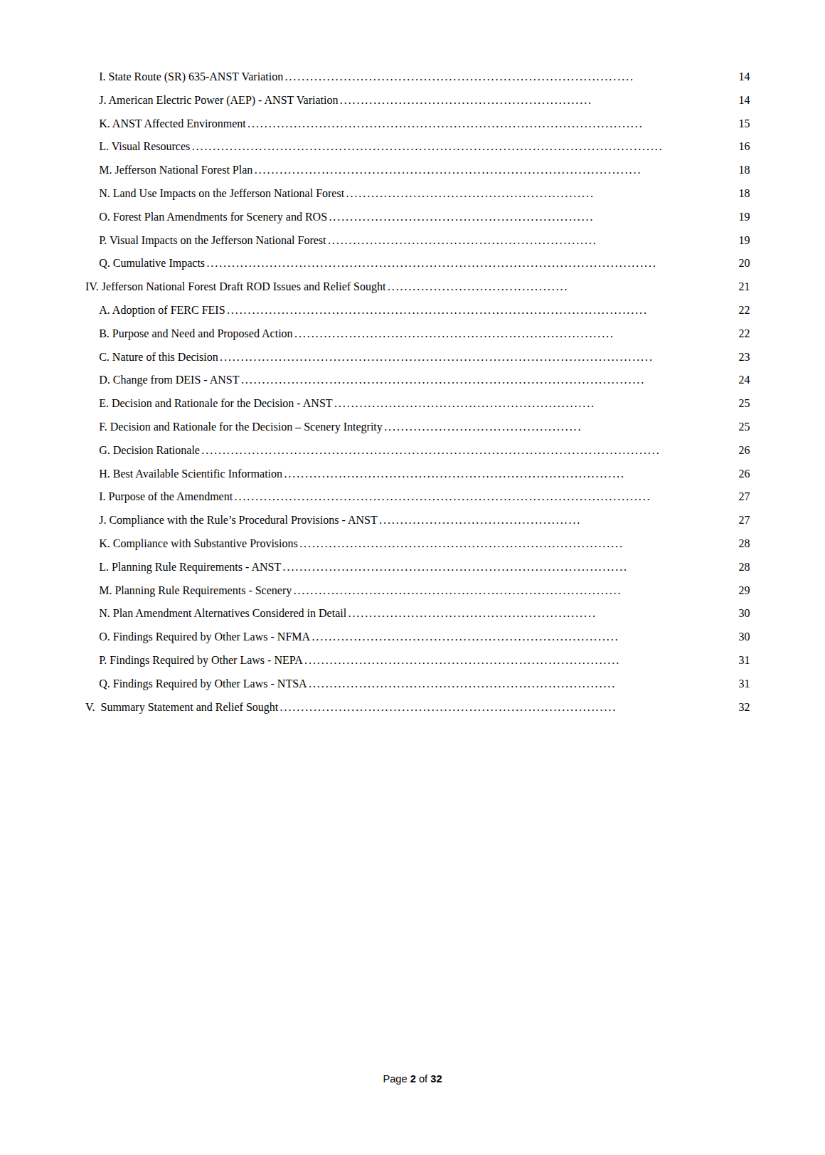I. State Route (SR) 635-ANST Variation................................................................................... 14
J. American Electric Power (AEP) - ANST Variation............................................................ 14
K. ANST Affected Environment.............................................................................................. 15
L. Visual Resources................................................................................................................ 16
M. Jefferson National Forest Plan............................................................................................ 18
N. Land Use Impacts on the Jefferson National Forest........................................................... 18
O. Forest Plan Amendments for Scenery and ROS............................................................... 19
P. Visual Impacts on the Jefferson National Forest................................................................ 19
Q. Cumulative Impacts........................................................................................................... 20
IV. Jefferson National Forest Draft ROD Issues and Relief Sought........................................... 21
A. Adoption of FERC FEIS.................................................................................................... 22
B. Purpose and Need and Proposed Action............................................................................ 22
C. Nature of this Decision....................................................................................................... 23
D. Change from DEIS - ANST................................................................................................ 24
E. Decision and Rationale for the Decision - ANST.............................................................. 25
F. Decision and Rationale for the Decision – Scenery Integrity............................................... 25
G. Decision Rationale............................................................................................................. 26
H. Best Available Scientific Information................................................................................. 26
I. Purpose of the Amendment................................................................................................... 27
J. Compliance with the Rule’s Procedural Provisions - ANST................................................ 27
K. Compliance with Substantive Provisions............................................................................. 28
L. Planning Rule Requirements - ANST.................................................................................. 28
M. Planning Rule Requirements - Scenery.............................................................................. 29
N. Plan Amendment Alternatives Considered in Detail........................................................... 30
O. Findings Required by Other Laws - NFMA......................................................................... 30
P. Findings Required by Other Laws - NEPA........................................................................... 31
Q. Findings Required by Other Laws - NTSA......................................................................... 31
V. Summary Statement and Relief Sought................................................................................ 32
Page 2 of 32